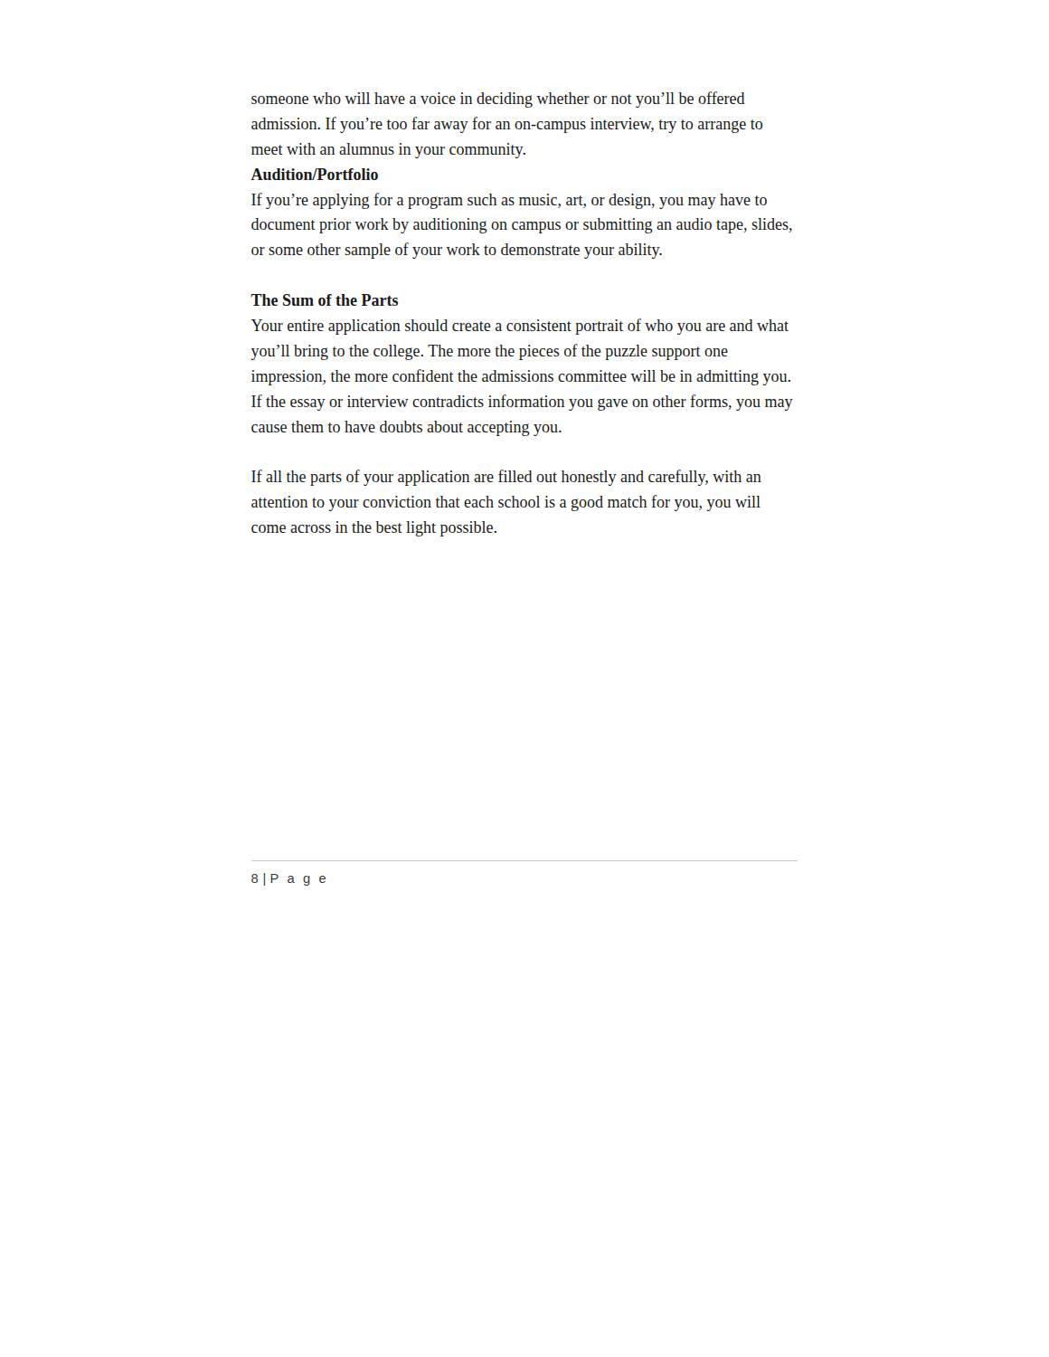someone who will have a voice in deciding whether or not you’ll be offered admission. If you’re too far away for an on-campus interview, try to arrange to meet with an alumnus in your community.
Audition/Portfolio
If you’re applying for a program such as music, art, or design, you may have to document prior work by auditioning on campus or submitting an audio tape, slides, or some other sample of your work to demonstrate your ability.
The Sum of the Parts
Your entire application should create a consistent portrait of who you are and what you’ll bring to the college. The more the pieces of the puzzle support one impression, the more confident the admissions committee will be in admitting you. If the essay or interview contradicts information you gave on other forms, you may cause them to have doubts about accepting you.
If all the parts of your application are filled out honestly and carefully, with an attention to your conviction that each school is a good match for you, you will come across in the best light possible.
8 | P a g e